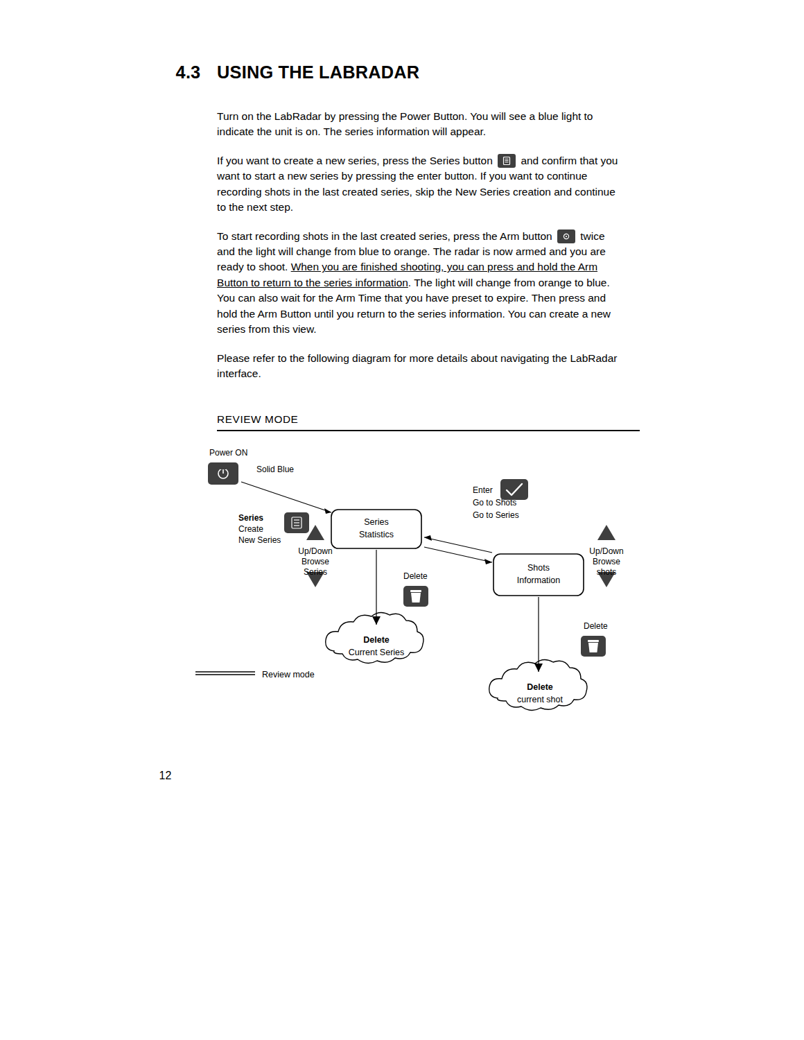4.3 USING THE LABRADAR
Turn on the LabRadar by pressing the Power Button. You will see a blue light to indicate the unit is on. The series information will appear.
If you want to create a new series, press the Series button and confirm that you want to start a new series by pressing the enter button. If you want to continue recording shots in the last created series, skip the New Series creation and continue to the next step.
To start recording shots in the last created series, press the Arm button twice and the light will change from blue to orange. The radar is now armed and you are ready to shoot. When you are finished shooting, you can press and hold the Arm Button to return to the series information. The light will change from orange to blue. You can also wait for the Arm Time that you have preset to expire. Then press and hold the Arm Button until you return to the series information. You can create a new series from this view.
Please refer to the following diagram for more details about navigating the LabRadar interface.
REVIEW MODE
Power ON Solid Blue Series Create New Series Series Statistics Up/Down Browse Series Enter Go to Shots Go to Series Shots Information Up/Down Browse shots Delete Delete Current Series Delete Delete current shot Review mode
12